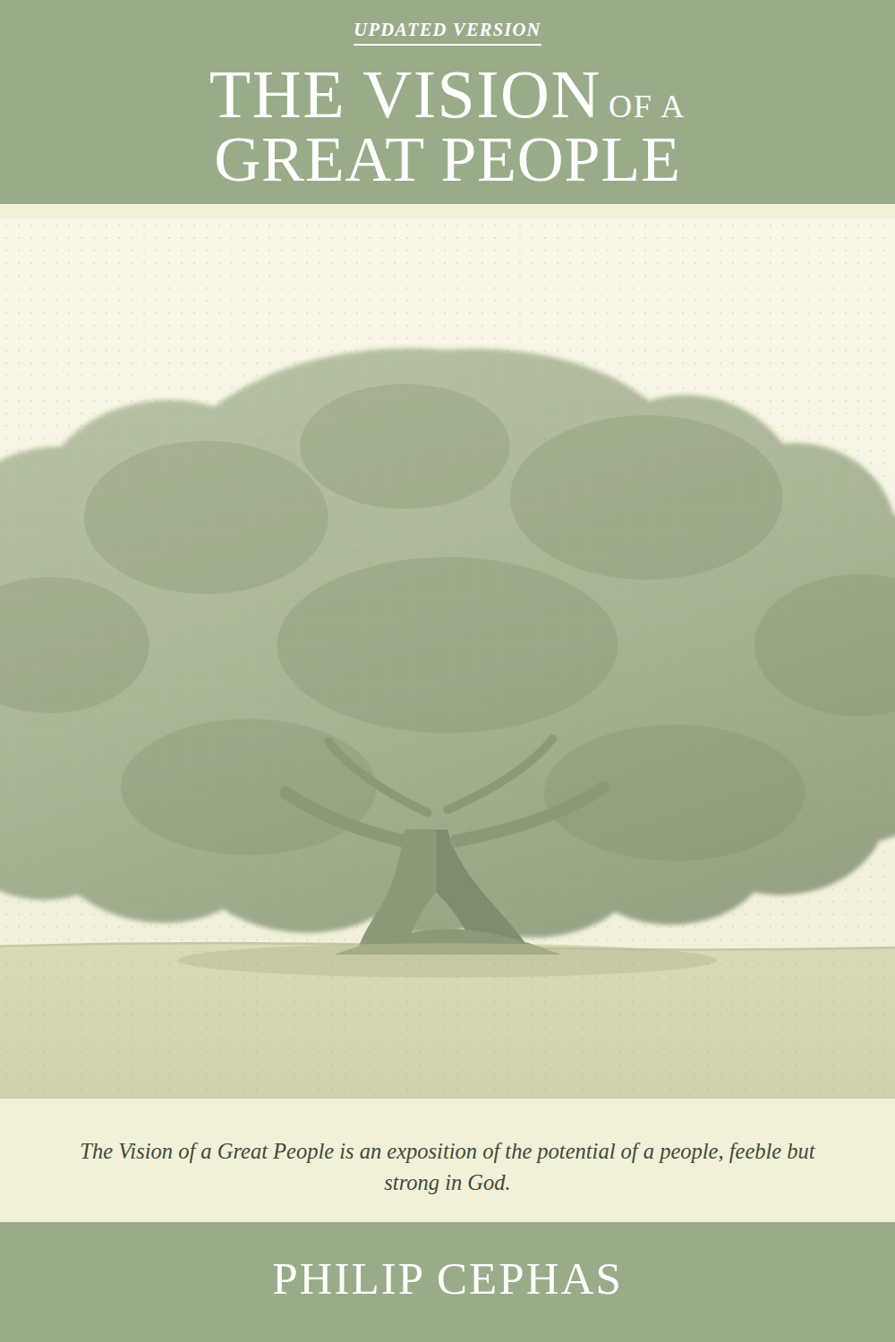Updated Version
The Vision of a Great People
The Vision of a Great People is an exposition of the potential of a people, feeble but strong in God.
Philip Cephas